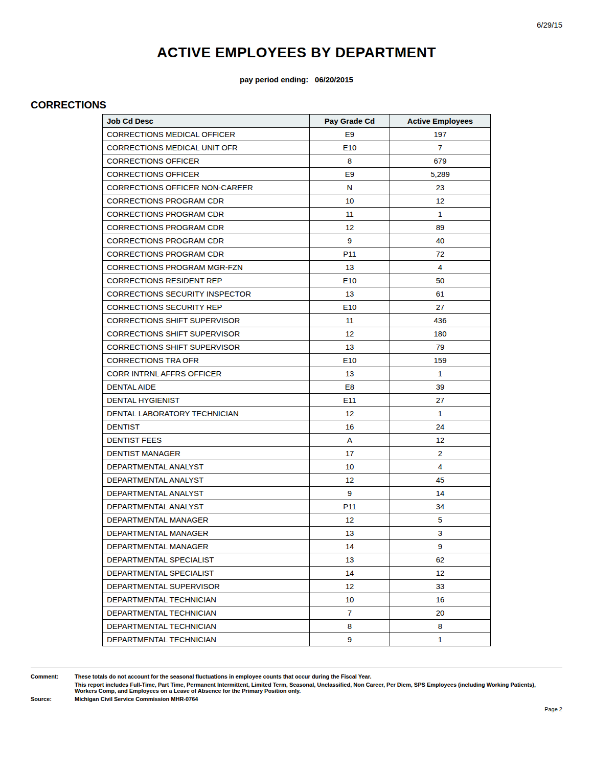6/29/15
ACTIVE EMPLOYEES BY DEPARTMENT
pay period ending: 06/20/2015
CORRECTIONS
| Job Cd Desc | Pay Grade Cd | Active Employees |
| --- | --- | --- |
| CORRECTIONS MEDICAL OFFICER | E9 | 197 |
| CORRECTIONS MEDICAL UNIT OFR | E10 | 7 |
| CORRECTIONS OFFICER | 8 | 679 |
| CORRECTIONS OFFICER | E9 | 5,289 |
| CORRECTIONS OFFICER NON-CAREER | N | 23 |
| CORRECTIONS PROGRAM CDR | 10 | 12 |
| CORRECTIONS PROGRAM CDR | 11 | 1 |
| CORRECTIONS PROGRAM CDR | 12 | 89 |
| CORRECTIONS PROGRAM CDR | 9 | 40 |
| CORRECTIONS PROGRAM CDR | P11 | 72 |
| CORRECTIONS PROGRAM MGR-FZN | 13 | 4 |
| CORRECTIONS RESIDENT REP | E10 | 50 |
| CORRECTIONS SECURITY INSPECTOR | 13 | 61 |
| CORRECTIONS SECURITY REP | E10 | 27 |
| CORRECTIONS SHIFT SUPERVISOR | 11 | 436 |
| CORRECTIONS SHIFT SUPERVISOR | 12 | 180 |
| CORRECTIONS SHIFT SUPERVISOR | 13 | 79 |
| CORRECTIONS TRA OFR | E10 | 159 |
| CORR INTRNL AFFRS OFFICER | 13 | 1 |
| DENTAL AIDE | E8 | 39 |
| DENTAL HYGIENIST | E11 | 27 |
| DENTAL LABORATORY TECHNICIAN | 12 | 1 |
| DENTIST | 16 | 24 |
| DENTIST FEES | A | 12 |
| DENTIST MANAGER | 17 | 2 |
| DEPARTMENTAL ANALYST | 10 | 4 |
| DEPARTMENTAL ANALYST | 12 | 45 |
| DEPARTMENTAL ANALYST | 9 | 14 |
| DEPARTMENTAL ANALYST | P11 | 34 |
| DEPARTMENTAL MANAGER | 12 | 5 |
| DEPARTMENTAL MANAGER | 13 | 3 |
| DEPARTMENTAL MANAGER | 14 | 9 |
| DEPARTMENTAL SPECIALIST | 13 | 62 |
| DEPARTMENTAL SPECIALIST | 14 | 12 |
| DEPARTMENTAL SUPERVISOR | 12 | 33 |
| DEPARTMENTAL TECHNICIAN | 10 | 16 |
| DEPARTMENTAL TECHNICIAN | 7 | 20 |
| DEPARTMENTAL TECHNICIAN | 8 | 8 |
| DEPARTMENTAL TECHNICIAN | 9 | 1 |
| Comment: | These totals do not account for the seasonal fluctuations in employee counts that occur during the Fiscal Year. |
| | This report includes Full-Time, Part Time, Permanent Intermittent, Limited Term, Seasonal, Unclassified, Non Career, Per Diem, SPS Employees (including Working Patients), Workers Comp, and Employees on a Leave of Absence for the Primary Position only. |
| Source: | Michigan Civil Service Commission MHR-0764 |
Page 2